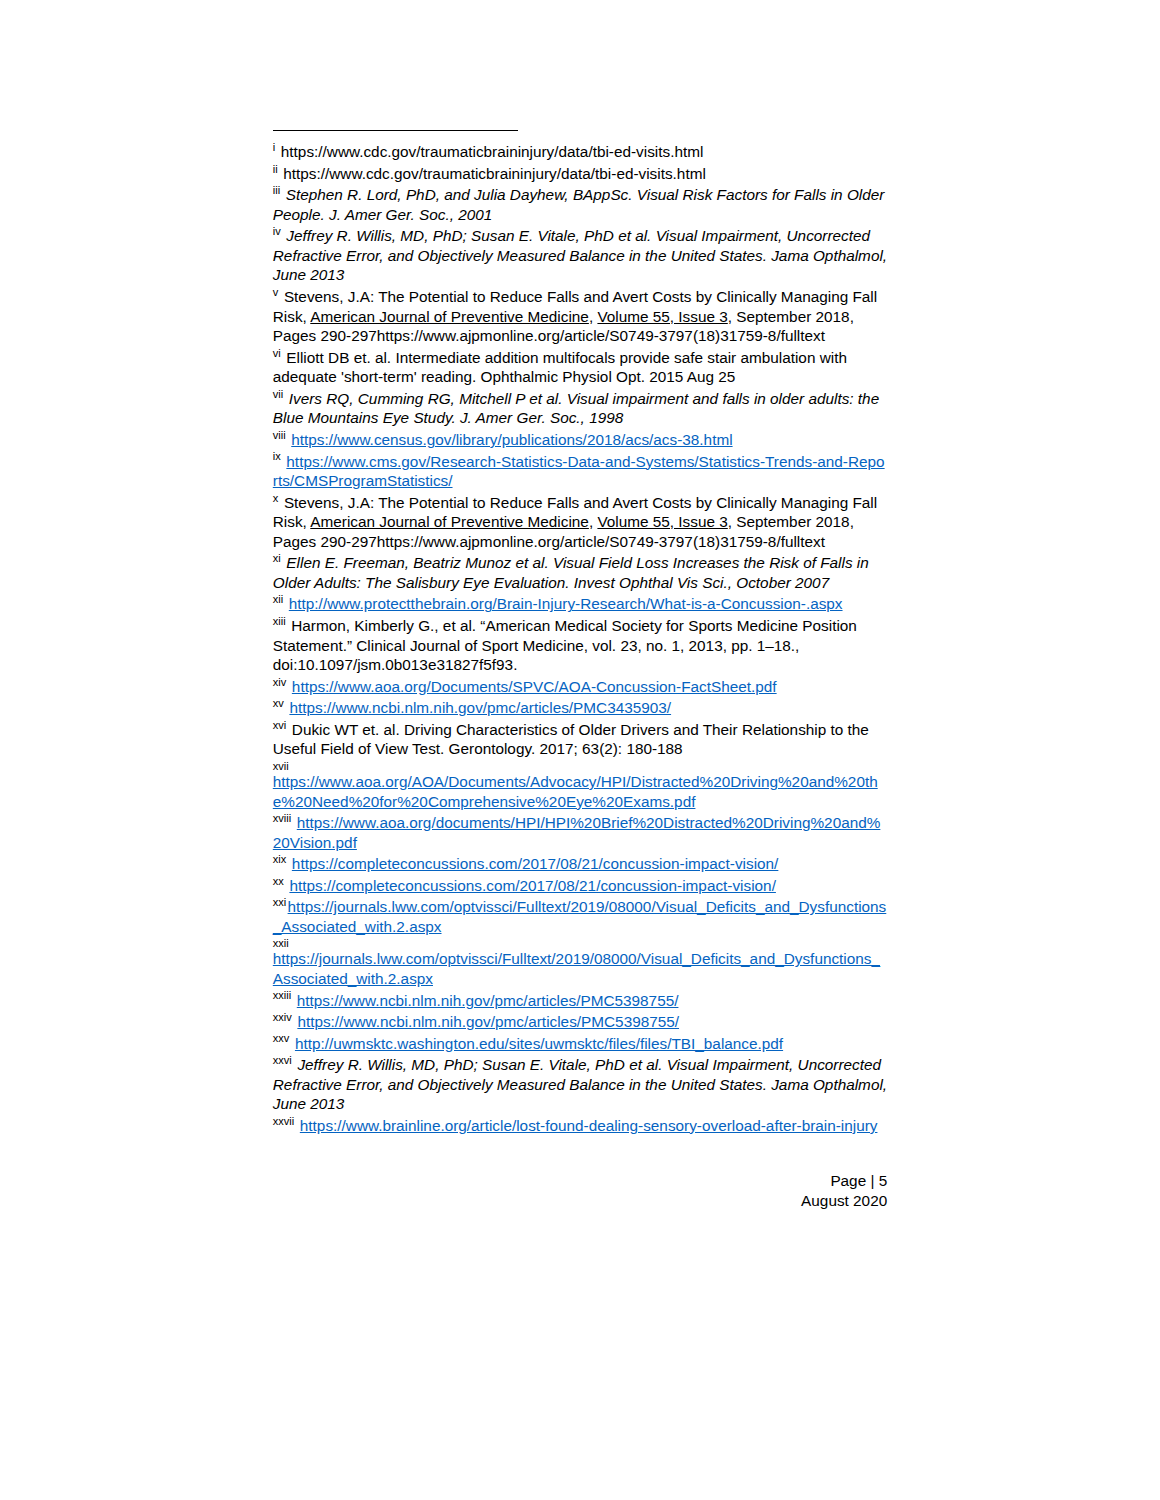i https://www.cdc.gov/traumaticbraininjury/data/tbi-ed-visits.html
ii https://www.cdc.gov/traumaticbraininjury/data/tbi-ed-visits.html
iii Stephen R. Lord, PhD, and Julia Dayhew, BAppSc. Visual Risk Factors for Falls in Older People. J. Amer Ger. Soc., 2001
iv Jeffrey R. Willis, MD, PhD; Susan E. Vitale, PhD et al. Visual Impairment, Uncorrected Refractive Error, and Objectively Measured Balance in the United States. Jama Opthalmol, June 2013
v Stevens, J.A: The Potential to Reduce Falls and Avert Costs by Clinically Managing Fall Risk, American Journal of Preventive Medicine, Volume 55, Issue 3, September 2018, Pages 290-297https://www.ajpmonline.org/article/S0749-3797(18)31759-8/fulltext
vi Elliott DB et. al. Intermediate addition multifocals provide safe stair ambulation with adequate 'short-term' reading. Ophthalmic Physiol Opt. 2015 Aug 25
vii Ivers RQ, Cumming RG, Mitchell P et al. Visual impairment and falls in older adults: the Blue Mountains Eye Study. J. Amer Ger. Soc., 1998
viii https://www.census.gov/library/publications/2018/acs/acs-38.html
ix https://www.cms.gov/Research-Statistics-Data-and-Systems/Statistics-Trends-and-Reports/CMSProgramStatistics/
x Stevens, J.A: The Potential to Reduce Falls and Avert Costs by Clinically Managing Fall Risk, American Journal of Preventive Medicine, Volume 55, Issue 3, September 2018, Pages 290-297https://www.ajpmonline.org/article/S0749-3797(18)31759-8/fulltext
xi Ellen E. Freeman, Beatriz Munoz et al. Visual Field Loss Increases the Risk of Falls in Older Adults: The Salisbury Eye Evaluation. Invest Ophthal Vis Sci., October 2007
xii http://www.protectthebrain.org/Brain-Injury-Research/What-is-a-Concussion-.aspx
xiii Harmon, Kimberly G., et al. “American Medical Society for Sports Medicine Position Statement.” Clinical Journal of Sport Medicine, vol. 23, no. 1, 2013, pp. 1–18., doi:10.1097/jsm.0b013e31827f5f93.
xiv https://www.aoa.org/Documents/SPVC/AOA-Concussion-FactSheet.pdf
xv https://www.ncbi.nlm.nih.gov/pmc/articles/PMC3435903/
xvi Dukic WT et. al. Driving Characteristics of Older Drivers and Their Relationship to the Useful Field of View Test. Gerontology. 2017; 63(2): 180-188
xvii https://www.aoa.org/AOA/Documents/Advocacy/HPI/Distracted%20Driving%20and%20the%20Need%20for%20Comprehensive%20Eye%20Exams.pdf
xviii https://www.aoa.org/documents/HPI/HPI%20Brief%20Distracted%20Driving%20and%20Vision.pdf
xix https://completeconcussions.com/2017/08/21/concussion-impact-vision/
xx https://completeconcussions.com/2017/08/21/concussion-impact-vision/
xxihttps://journals.lww.com/optvissci/Fulltext/2019/08000/Visual_Deficits_and_Dysfunctions_Associated_with.2.aspx
xxii https://journals.lww.com/optvissci/Fulltext/2019/08000/Visual_Deficits_and_Dysfunctions_Associated_with.2.aspx
xxiii https://www.ncbi.nlm.nih.gov/pmc/articles/PMC5398755/
xxiv https://www.ncbi.nlm.nih.gov/pmc/articles/PMC5398755/
xxv http://uwmsktc.washington.edu/sites/uwmsktc/files/files/TBI_balance.pdf
xxvi Jeffrey R. Willis, MD, PhD; Susan E. Vitale, PhD et al. Visual Impairment, Uncorrected Refractive Error, and Objectively Measured Balance in the United States. Jama Opthalmol, June 2013
xxvii https://www.brainline.org/article/lost-found-dealing-sensory-overload-after-brain-injury
Page | 5
August 2020